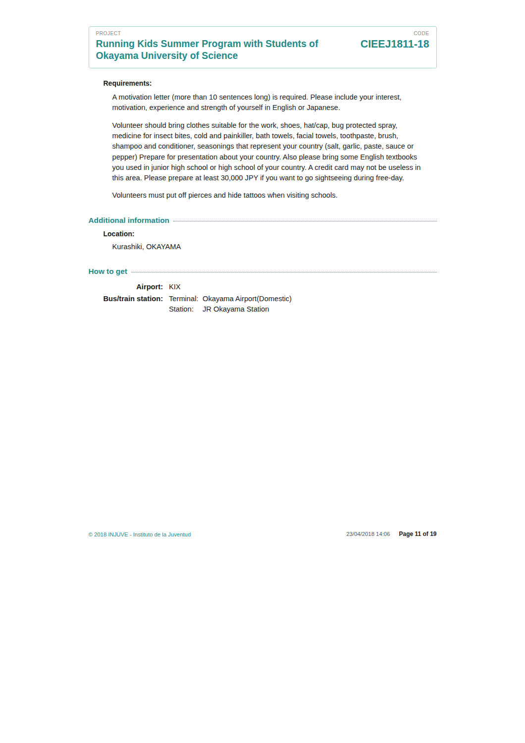Project
Running Kids Summer Program with Students of Okayama University of Science
Code
CIEEJ1811-18
Requirements:
A motivation letter (more than 10 sentences long) is required. Please include your interest, motivation, experience and strength of yourself in English or Japanese.
Volunteer should bring clothes suitable for the work, shoes, hat/cap, bug protected spray, medicine for insect bites, cold and painkiller, bath towels, facial towels, toothpaste, brush, shampoo and conditioner, seasonings that represent your country (salt, garlic, paste, sauce or pepper) Prepare for presentation about your country. Also please bring some English textbooks you used in junior high school or high school of your country. A credit card may not be useless in this area. Please prepare at least 30,000 JPY if you want to go sightseeing during free-day.
Volunteers must put off pierces and hide tattoos when visiting schools.
Additional information
Location:
Kurashiki, OKAYAMA
How to get
| Airport: | KIX |
| Bus/train station: | Terminal: Okayama Airport(Domestic) Station: JR Okayama Station |
© 2018 INJUVE - Instituto de la Juventud
23/04/2018 14:06 Page 11 of 19